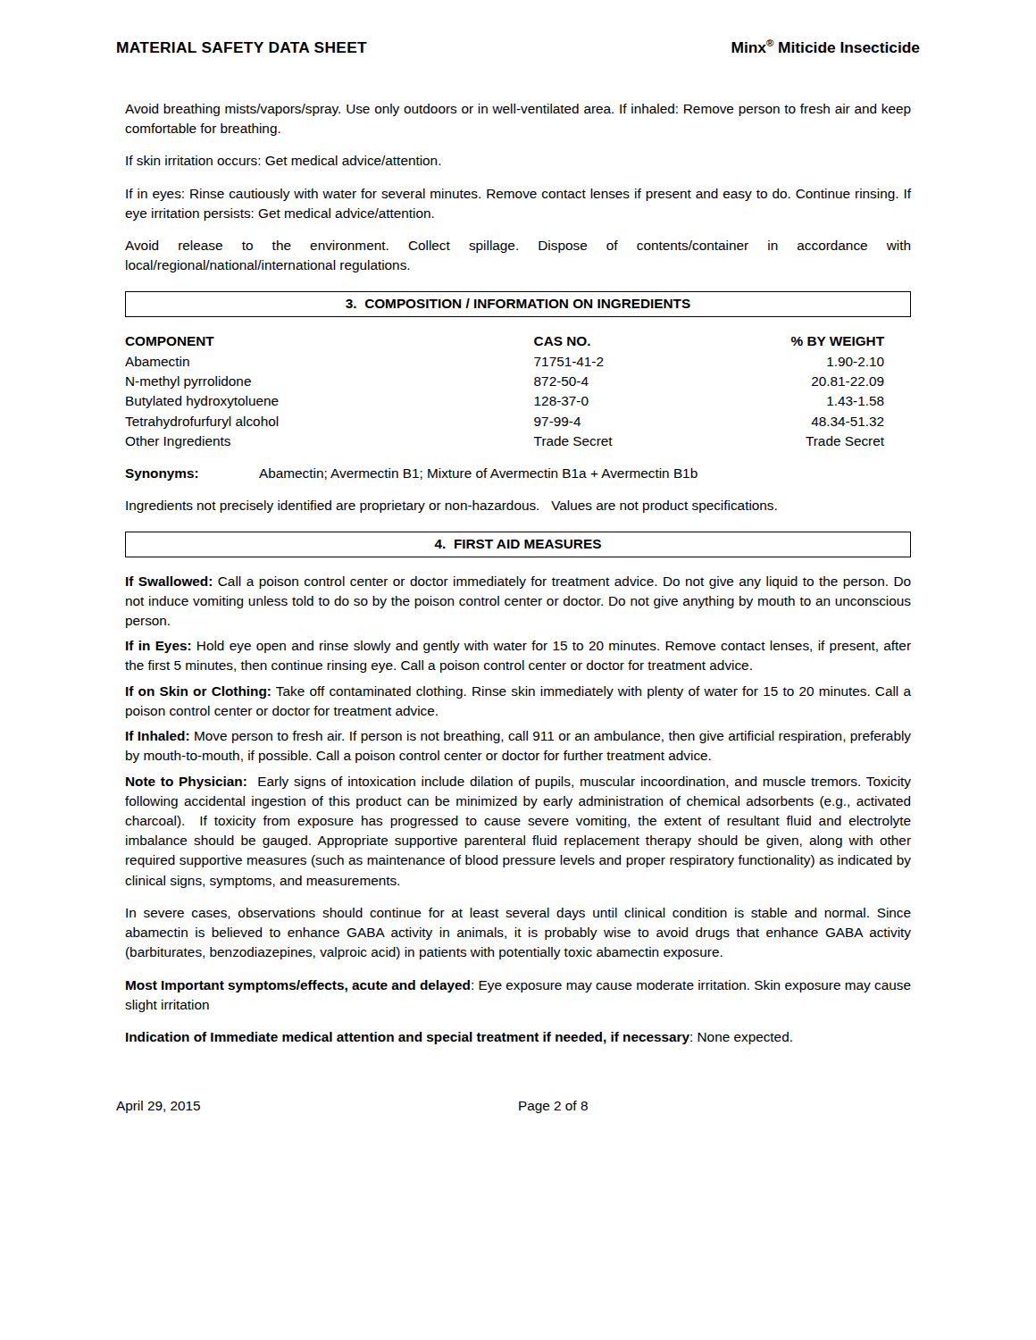MATERIAL SAFETY DATA SHEET
Minx® Miticide Insecticide
Avoid breathing mists/vapors/spray. Use only outdoors or in well-ventilated area. If inhaled: Remove person to fresh air and keep comfortable for breathing.
If skin irritation occurs: Get medical advice/attention.
If in eyes: Rinse cautiously with water for several minutes. Remove contact lenses if present and easy to do. Continue rinsing. If eye irritation persists: Get medical advice/attention.
Avoid release to the environment. Collect spillage. Dispose of contents/container in accordance with local/regional/national/international regulations.
3. COMPOSITION / INFORMATION ON INGREDIENTS
| COMPONENT | CAS NO. | % BY WEIGHT |
| --- | --- | --- |
| Abamectin | 71751-41-2 | 1.90-2.10 |
| N-methyl pyrrolidone | 872-50-4 | 20.81-22.09 |
| Butylated hydroxytoluene | 128-37-0 | 1.43-1.58 |
| Tetrahydrofurfuryl alcohol | 97-99-4 | 48.34-51.32 |
| Other Ingredients | Trade Secret | Trade Secret |
Synonyms: Abamectin; Avermectin B1; Mixture of Avermectin B1a + Avermectin B1b
Ingredients not precisely identified are proprietary or non-hazardous. Values are not product specifications.
4. FIRST AID MEASURES
If Swallowed: Call a poison control center or doctor immediately for treatment advice. Do not give any liquid to the person. Do not induce vomiting unless told to do so by the poison control center or doctor. Do not give anything by mouth to an unconscious person.
If in Eyes: Hold eye open and rinse slowly and gently with water for 15 to 20 minutes. Remove contact lenses, if present, after the first 5 minutes, then continue rinsing eye. Call a poison control center or doctor for treatment advice.
If on Skin or Clothing: Take off contaminated clothing. Rinse skin immediately with plenty of water for 15 to 20 minutes. Call a poison control center or doctor for treatment advice.
If Inhaled: Move person to fresh air. If person is not breathing, call 911 or an ambulance, then give artificial respiration, preferably by mouth-to-mouth, if possible. Call a poison control center or doctor for further treatment advice.
Note to Physician: Early signs of intoxication include dilation of pupils, muscular incoordination, and muscle tremors. Toxicity following accidental ingestion of this product can be minimized by early administration of chemical adsorbents (e.g., activated charcoal). If toxicity from exposure has progressed to cause severe vomiting, the extent of resultant fluid and electrolyte imbalance should be gauged. Appropriate supportive parenteral fluid replacement therapy should be given, along with other required supportive measures (such as maintenance of blood pressure levels and proper respiratory functionality) as indicated by clinical signs, symptoms, and measurements.
In severe cases, observations should continue for at least several days until clinical condition is stable and normal. Since abamectin is believed to enhance GABA activity in animals, it is probably wise to avoid drugs that enhance GABA activity (barbiturates, benzodiazepines, valproic acid) in patients with potentially toxic abamectin exposure.
Most Important symptoms/effects, acute and delayed: Eye exposure may cause moderate irritation. Skin exposure may cause slight irritation
Indication of Immediate medical attention and special treatment if needed, if necessary: None expected.
April 29, 2015
Page 2 of 8